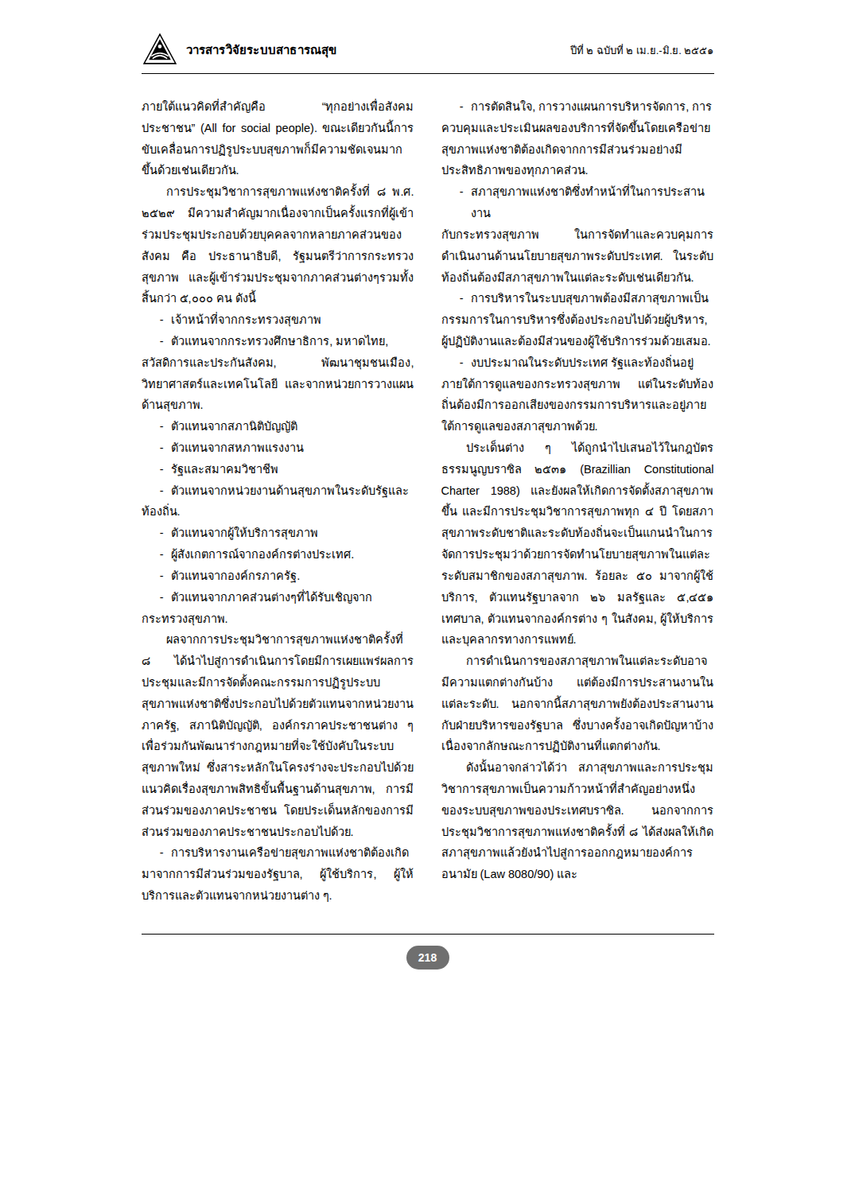วารสารวิจัยระบบสาธารณสุข
ปีที่ ๒ ฉบับที่ ๒ เม.ย.-มิ.ย. ๒๕๕๑
ภายใต้แนวคิดที่สำคัญคือ “ทุกอย่างเพื่อสังคมประชาชน” (All for social people). ขณะเดียวกันนี้การขับเคลื่อนการปฏิรูประบบสุขภาพก็มีความชัดเจนมากขึ้นด้วยเช่นเดียวกัน.
การประชุมวิชาการสุขภาพแห่งชาติครั้งที่ ๘ พ.ศ. ๒๕๒๙ มีความสำคัญมากเนื่องจากเป็นครั้งแรกที่ผู้เข้าร่วมประชุมประกอบด้วยบุคคลจากหลายภาคส่วนของสังคม คือ ประธานาธิบดี, รัฐมนตรีว่าการกระทรวงสุขภาพ และผู้เข้าร่วมประชุมจากภาคส่วนต่างๆรวมทั้งสิ้นกว่า ๕,๐๐๐ คน ดังนี้
เจ้าหน้าที่จากกระทรวงสุขภาพ
ตัวแทนจากกระทรวงศึกษาธิการ, มหาดไทย,
สวัสดิการและประกันสังคม, พัฒนาชุมชนเมือง, วิทยาศาสตร์และเทคโนโลยี และจากหน่วยการวางแผนด้านสุขภาพ.
ตัวแทนจากสภานิติบัญญัติ
ตัวแทนจากสหภาพแรงงาน
รัฐและสมาคมวิชาชีพ
ตัวแทนจากหน่วยงานด้านสุขภาพในระดับรัฐและ
ท้องถิ่น.
ตัวแทนจากผู้ให้บริการสุขภาพ
ผู้สังเกตการณ์จากองค์กรต่างประเทศ.
ตัวแทนจากองค์กรภาครัฐ.
ตัวแทนจากภาคส่วนต่างๆที่ได้รับเชิญจาก
กระทรวงสุขภาพ.
ผลจากการประชุมวิชาการสุขภาพแห่งชาติครั้งที่ ๘ ได้นำไปสู่การดำเนินการโดยมีการเผยแพร่ผลการประชุมและมีการจัดตั้งคณะกรรมการปฏิรูประบบสุขภาพแห่งชาติซึ่งประกอบไปด้วยตัวแทนจากหน่วยงานภาครัฐ, สภานิติบัญญัติ, องค์กรภาคประชาชนต่าง ๆ เพื่อร่วมกันพัฒนาร่างกฎหมายที่จะใช้บังคับในระบบสุขภาพใหม่ ซึ่งสาระหลักในโครงร่างจะประกอบไปด้วยแนวคิดเรื่องสุขภาพสิทธิขั้นพื้นฐานด้านสุขภาพ, การมีส่วนร่วมของภาคประชาชน โดยประเด็นหลักของการมีส่วนร่วมของภาคประชาชนประกอบไปด้วย.
การบริหารงานเครือข่ายสุขภาพแห่งชาติต้องเกิด
มาจากการมีส่วนร่วมของรัฐบาล, ผู้ใช้บริการ, ผู้ให้บริการและตัวแทนจากหน่วยงานต่าง ๆ.
การตัดสินใจ, การวางแผนการบริหารจัดการ, การ
ควบคุมและประเมินผลของบริการที่จัดขึ้นโดยเครือข่ายสุขภาพแห่งชาติต้องเกิดจากการมีส่วนร่วมอย่างมีประสิทธิภาพของทุกภาคส่วน.
สภาสุขภาพแห่งชาติซึ่งทำหน้าที่ในการประสานงาน
กับกระทรวงสุขภาพ ในการจัดทำและควบคุมการดำเนินงานด้านนโยบายสุขภาพระดับประเทศ. ในระดับท้องถิ่นต้องมีสภาสุขภาพในแต่ละระดับเช่นเดียวกัน.
การบริหารในระบบสุขภาพต้องมีสภาสุขภาพเป็น
กรรมการในการบริหารซึ่งต้องประกอบไปด้วยผู้บริหาร, ผู้ปฏิบัติงานและต้องมีส่วนของผู้ใช้บริการร่วมด้วยเสมอ.
งบประมาณในระดับประเทศ รัฐและท้องถิ่นอยู่
ภายใต้การดูแลของกระทรวงสุขภาพ แต่ในระดับท้องถิ่นต้องมีการออกเสียงของกรรมการบริหารและอยู่ภายใต้การดูแลของสภาสุขภาพด้วย.
ประเด็นต่าง ๆ ได้ถูกนำไปเสนอไว้ในกฎบัตรธรรมนูญบราซิล ๒๕๓๑ (Brazillian Constitutional Charter 1988) และยังผลให้เกิดการจัดตั้งสภาสุขภาพขึ้น และมีการประชุมวิชาการสุขภาพทุก ๔ ปี โดยสภาสุขภาพระดับชาติและระดับท้องถิ่นจะเป็นแกนนำในการจัดการประชุมว่าด้วยการจัดทำนโยบายสุขภาพในแต่ละระดับสมาชิกของสภาสุขภาพ. ร้อยละ ๕๐ มาจากผู้ใช้บริการ, ตัวแทนรัฐบาลจาก ๒๖ มลรัฐและ ๕,๔๕๑ เทศบาล, ตัวแทนจากองค์กรต่าง ๆ ในสังคม, ผู้ให้บริการ และบุคลากรทางการแพทย์.
การดำเนินการของสภาสุขภาพในแต่ละระดับอาจมีความแตกต่างกันบ้าง แต่ต้องมีการประสานงานในแต่ละระดับ. นอกจากนี้สภาสุขภาพยังต้องประสานงานกับฝ่ายบริหารของรัฐบาล ซึ่งบางครั้งอาจเกิดปัญหาบ้างเนื่องจากลักษณะการปฏิบัติงานที่แตกต่างกัน.
ดังนั้นอาจกล่าวได้ว่า สภาสุขภาพและการประชุมวิชาการสุขภาพเป็นความก้าวหน้าที่สำคัญอย่างหนึ่งของระบบสุขภาพของประเทศบราซิล. นอกจากการประชุมวิชาการสุขภาพแห่งชาติครั้งที่ ๘ ได้ส่งผลให้เกิดสภาสุขภาพแล้วยังนำไปสู่การออกกฎหมายองค์การอนามัย (Law 8080/90) และ
218